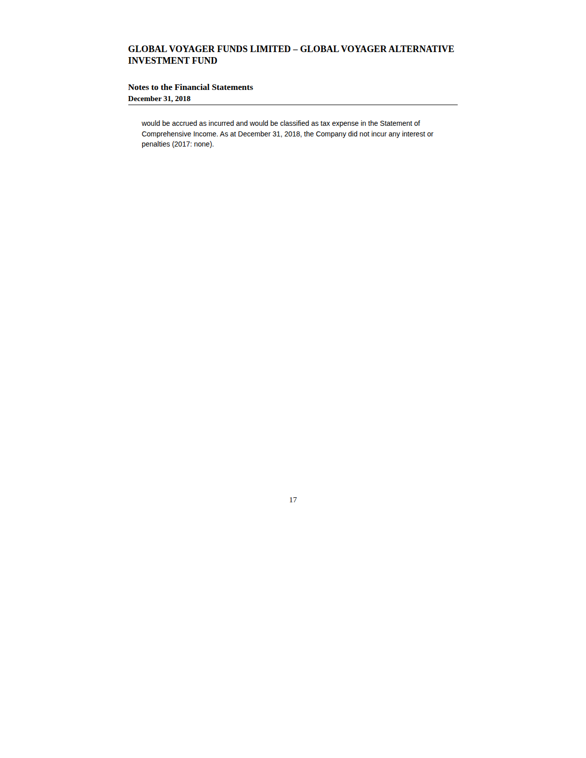Global Voyager Funds Limited – Global Voyager Alternative Investment Fund
Notes to the Financial Statements
December 31, 2018
would be accrued as incurred and would be classified as tax expense in the Statement of Comprehensive Income. As at December 31, 2018, the Company did not incur any interest or penalties (2017: none).
17